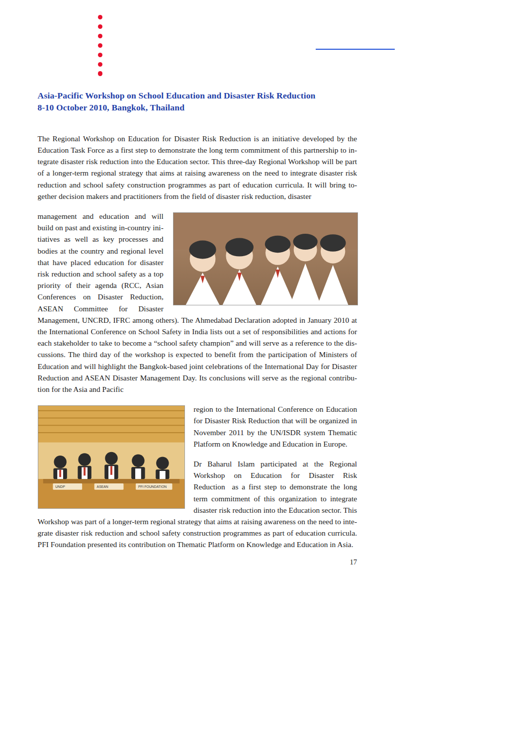Asia-Pacific Workshop on School Education and Disaster Risk Reduction
8-10 October 2010, Bangkok, Thailand
The Regional Workshop on Education for Disaster Risk Reduction is an initiative developed by the Education Task Force as a first step to demonstrate the long term commitment of this partnership to integrate disaster risk reduction into the Education sector. This three-day Regional Workshop will be part of a longer-term regional strategy that aims at raising awareness on the need to integrate disaster risk reduction and school safety construction programmes as part of education curricula. It will bring together decision makers and practitioners from the field of disaster risk reduction, disaster
management and education and will build on past and existing in-country initiatives as well as key processes and bodies at the country and regional level that have placed education for disaster risk reduction and school safety as a top priority of their agenda (RCC, Asian Conferences on Disaster Reduction, ASEAN Committee for Disaster Management, UNCRD, IFRC among others). The Ahmedabad Declaration adopted in January 2010 at the International Conference on School Safety in India lists out a set of responsibilities and actions for each stakeholder to take to become a “school safety champion” and will serve as a reference to the discussions. The third day of the workshop is expected to benefit from the participation of Ministers of Education and will highlight the Bangkok-based joint celebrations of the International Day for Disaster Reduction and ASEAN Disaster Management Day. Its conclusions will serve as the regional contribution for the Asia and Pacific
region to the International Conference on Education for Disaster Risk Reduction that will be organized in November 2011 by the UN/ISDR system Thematic Platform on Knowledge and Education in Europe.
Dr Baharul Islam participated at the Regional Workshop on Education for Disaster Risk Reduction as a first step to demonstrate the long term commitment of this organization to integrate disaster risk reduction into the Education sector. This Workshop was part of a longer-term regional strategy that aims at raising awareness on the need to integrate disaster risk reduction and school safety construction programmes as part of education curricula. PFI Foundation presented its contribution on Thematic Platform on Knowledge and Education in Asia.
17